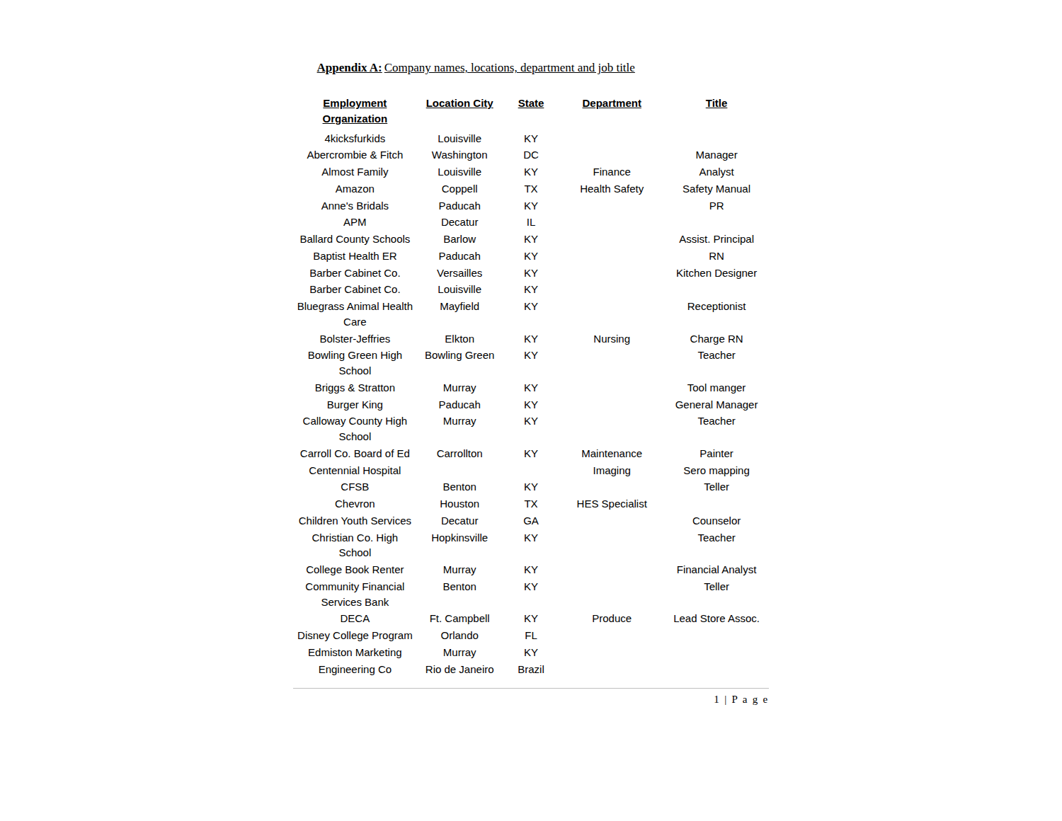Appendix A: Company names, locations, department and job title
| Employment Organization | Location City | State | Department | Title |
| --- | --- | --- | --- | --- |
| 4kicksfurkids | Louisville | KY | | |
| Abercrombie & Fitch | Washington | DC | | Manager |
| Almost Family | Louisville | KY | Finance | Analyst |
| Amazon | Coppell | TX | Health Safety | Safety Manual |
| Anne's Bridals | Paducah | KY | | PR |
| APM | Decatur | IL | | |
| Ballard County Schools | Barlow | KY | | Assist. Principal |
| Baptist Health ER | Paducah | KY | | RN |
| Barber Cabinet Co. | Versailles | KY | | Kitchen Designer |
| Barber Cabinet Co. | Louisville | KY | | |
| Bluegrass Animal Health Care | Mayfield | KY | | Receptionist |
| Bolster-Jeffries | Elkton | KY | Nursing | Charge RN |
| Bowling Green High School | Bowling Green | KY | | Teacher |
| Briggs & Stratton | Murray | KY | | Tool manger |
| Burger King | Paducah | KY | | General Manager |
| Calloway County High School | Murray | KY | | Teacher |
| Carroll Co. Board of Ed | Carrollton | KY | Maintenance | Painter |
| Centennial Hospital | | | Imaging | Sero mapping |
| CFSB | Benton | KY | | Teller |
| Chevron | Houston | TX | HES Specialist | |
| Children Youth Services | Decatur | GA | | Counselor |
| Christian Co. High School | Hopkinsville | KY | | Teacher |
| College Book Renter | Murray | KY | | Financial Analyst |
| Community Financial Services Bank | Benton | KY | | Teller |
| DECA | Ft. Campbell | KY | Produce | Lead Store Assoc. |
| Disney College Program | Orlando | FL | | |
| Edmiston Marketing | Murray | KY | | |
| Engineering Co | Rio de Janeiro | Brazil | | |
1 | P a g e